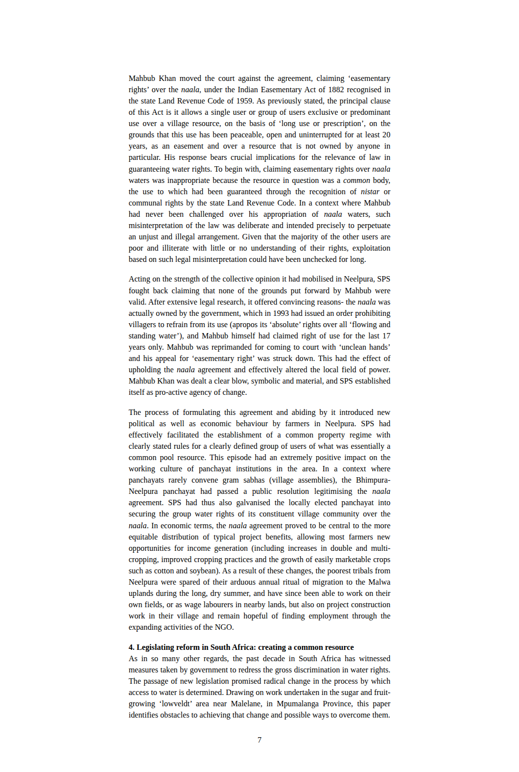Mahbub Khan moved the court against the agreement, claiming ‘easementary rights’ over the naala, under the Indian Easementary Act of 1882 recognised in the state Land Revenue Code of 1959. As previously stated, the principal clause of this Act is it allows a single user or group of users exclusive or predominant use over a village resource, on the basis of ‘long use or prescription’, on the grounds that this use has been peaceable, open and uninterrupted for at least 20 years, as an easement and over a resource that is not owned by anyone in particular. His response bears crucial implications for the relevance of law in guaranteeing water rights. To begin with, claiming easementary rights over naala waters was inappropriate because the resource in question was a common body, the use to which had been guaranteed through the recognition of nistar or communal rights by the state Land Revenue Code. In a context where Mahbub had never been challenged over his appropriation of naala waters, such misinterpretation of the law was deliberate and intended precisely to perpetuate an unjust and illegal arrangement. Given that the majority of the other users are poor and illiterate with little or no understanding of their rights, exploitation based on such legal misinterpretation could have been unchecked for long.
Acting on the strength of the collective opinion it had mobilised in Neelpura, SPS fought back claiming that none of the grounds put forward by Mahbub were valid. After extensive legal research, it offered convincing reasons- the naala was actually owned by the government, which in 1993 had issued an order prohibiting villagers to refrain from its use (apropos its ‘absolute’ rights over all ‘flowing and standing water’), and Mahbub himself had claimed right of use for the last 17 years only. Mahbub was reprimanded for coming to court with ‘unclean hands’ and his appeal for ‘easementary right’ was struck down. This had the effect of upholding the naala agreement and effectively altered the local field of power. Mahbub Khan was dealt a clear blow, symbolic and material, and SPS established itself as pro-active agency of change.
The process of formulating this agreement and abiding by it introduced new political as well as economic behaviour by farmers in Neelpura. SPS had effectively facilitated the establishment of a common property regime with clearly stated rules for a clearly defined group of users of what was essentially a common pool resource. This episode had an extremely positive impact on the working culture of panchayat institutions in the area. In a context where panchayats rarely convene gram sabhas (village assemblies), the Bhimpura-Neelpura panchayat had passed a public resolution legitimising the naala agreement. SPS had thus also galvanised the locally elected panchayat into securing the group water rights of its constituent village community over the naala. In economic terms, the naala agreement proved to be central to the more equitable distribution of typical project benefits, allowing most farmers new opportunities for income generation (including increases in double and multi-cropping, improved cropping practices and the growth of easily marketable crops such as cotton and soybean). As a result of these changes, the poorest tribals from Neelpura were spared of their arduous annual ritual of migration to the Malwa uplands during the long, dry summer, and have since been able to work on their own fields, or as wage labourers in nearby lands, but also on project construction work in their village and remain hopeful of finding employment through the expanding activities of the NGO.
4. Legislating reform in South Africa: creating a common resource
As in so many other regards, the past decade in South Africa has witnessed measures taken by government to redress the gross discrimination in water rights. The passage of new legislation promised radical change in the process by which access to water is determined. Drawing on work undertaken in the sugar and fruit-growing ‘lowveldt’ area near Malelane, in Mpumalanga Province, this paper identifies obstacles to achieving that change and possible ways to overcome them.
7